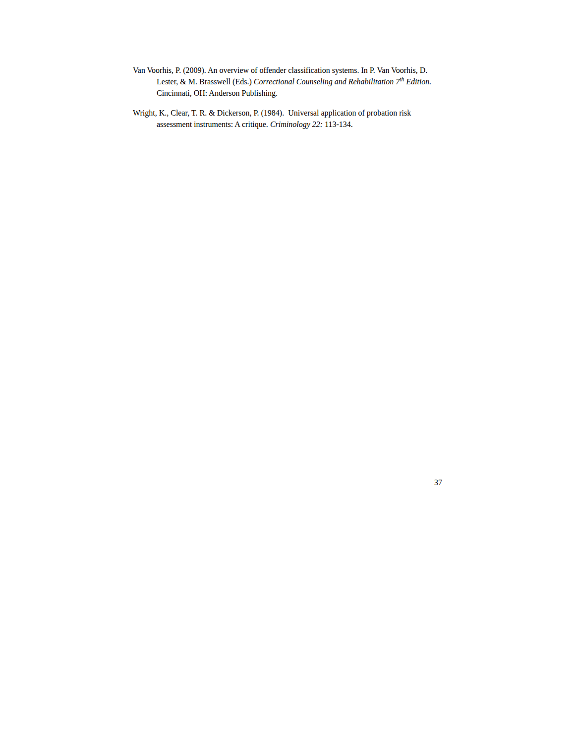Van Voorhis, P. (2009). An overview of offender classification systems. In P. Van Voorhis, D. Lester, & M. Brasswell (Eds.) Correctional Counseling and Rehabilitation 7th Edition. Cincinnati, OH: Anderson Publishing.
Wright, K., Clear, T. R. & Dickerson, P. (1984). Universal application of probation risk assessment instruments: A critique. Criminology 22: 113-134.
37